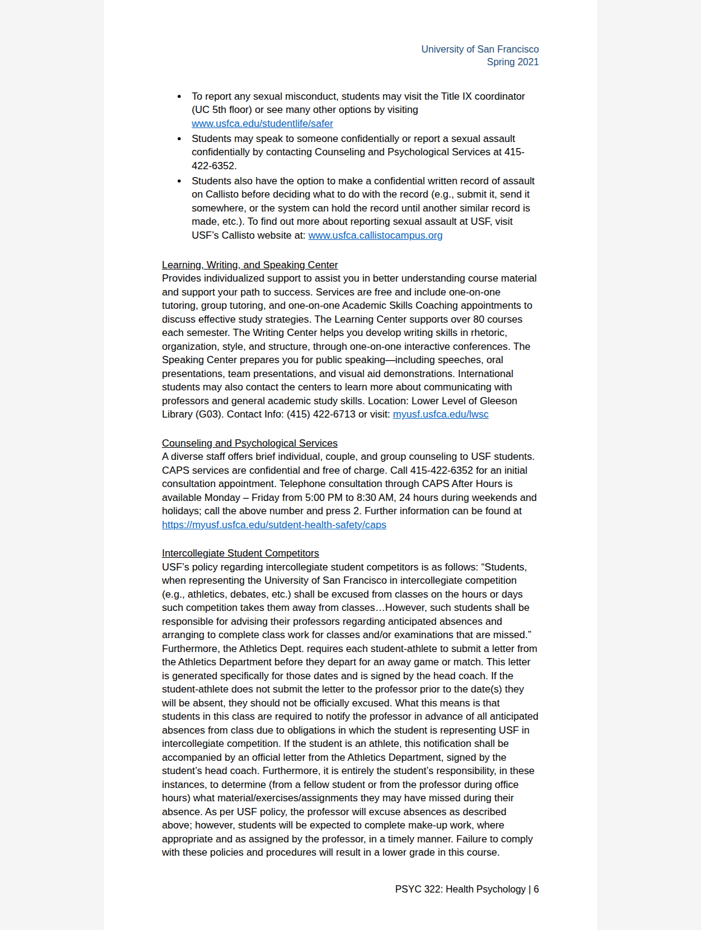University of San Francisco
Spring 2021
To report any sexual misconduct, students may visit the Title IX coordinator (UC 5th floor) or see many other options by visiting www.usfca.edu/studentlife/safer
Students may speak to someone confidentially or report a sexual assault confidentially by contacting Counseling and Psychological Services at 415-422-6352.
Students also have the option to make a confidential written record of assault on Callisto before deciding what to do with the record (e.g., submit it, send it somewhere, or the system can hold the record until another similar record is made, etc.). To find out more about reporting sexual assault at USF, visit USF’s Callisto website at: www.usfca.callistocampus.org
Learning, Writing, and Speaking Center
Provides individualized support to assist you in better understanding course material and support your path to success. Services are free and include one-on-one tutoring, group tutoring, and one-on-one Academic Skills Coaching appointments to discuss effective study strategies. The Learning Center supports over 80 courses each semester. The Writing Center helps you develop writing skills in rhetoric, organization, style, and structure, through one-on-one interactive conferences. The Speaking Center prepares you for public speaking—including speeches, oral presentations, team presentations, and visual aid demonstrations. International students may also contact the centers to learn more about communicating with professors and general academic study skills. Location: Lower Level of Gleeson Library (G03). Contact Info: (415) 422-6713 or visit: myusf.usfca.edu/lwsc
Counseling and Psychological Services
A diverse staff offers brief individual, couple, and group counseling to USF students. CAPS services are confidential and free of charge. Call 415-422-6352 for an initial consultation appointment. Telephone consultation through CAPS After Hours is available Monday – Friday from 5:00 PM to 8:30 AM, 24 hours during weekends and holidays; call the above number and press 2. Further information can be found at https://myusf.usfca.edu/sutdent-health-safety/caps
Intercollegiate Student Competitors
USF’s policy regarding intercollegiate student competitors is as follows: “Students, when representing the University of San Francisco in intercollegiate competition (e.g., athletics, debates, etc.) shall be excused from classes on the hours or days such competition takes them away from classes…However, such students shall be responsible for advising their professors regarding anticipated absences and arranging to complete class work for classes and/or examinations that are missed.” Furthermore, the Athletics Dept. requires each student-athlete to submit a letter from the Athletics Department before they depart for an away game or match. This letter is generated specifically for those dates and is signed by the head coach. If the student-athlete does not submit the letter to the professor prior to the date(s) they will be absent, they should not be officially excused. What this means is that students in this class are required to notify the professor in advance of all anticipated absences from class due to obligations in which the student is representing USF in intercollegiate competition. If the student is an athlete, this notification shall be accompanied by an official letter from the Athletics Department, signed by the student’s head coach. Furthermore, it is entirely the student’s responsibility, in these instances, to determine (from a fellow student or from the professor during office hours) what material/exercises/assignments they may have missed during their absence. As per USF policy, the professor will excuse absences as described above; however, students will be expected to complete make-up work, where appropriate and as assigned by the professor, in a timely manner. Failure to comply with these policies and procedures will result in a lower grade in this course.
PSYC 322: Health Psychology | 6